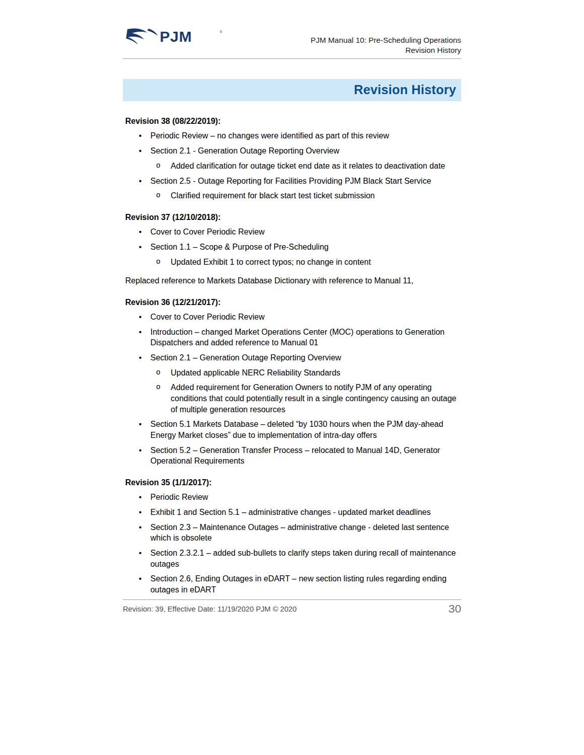PJM ®
PJM Manual 10: Pre-Scheduling Operations
Revision History
Revision History
Revision 38 (08/22/2019):
Periodic Review – no changes were identified as part of this review
Section 2.1 - Generation Outage Reporting Overview
Added clarification for outage ticket end date as it relates to deactivation date
Section 2.5 - Outage Reporting for Facilities Providing PJM Black Start Service
Clarified requirement for black start test ticket submission
Revision 37 (12/10/2018):
Cover to Cover Periodic Review
Section 1.1 – Scope & Purpose of Pre-Scheduling
Updated Exhibit 1 to correct typos; no change in content
Replaced reference to Markets Database Dictionary with reference to Manual 11,
Revision 36 (12/21/2017):
Cover to Cover Periodic Review
Introduction – changed Market Operations Center (MOC) operations to Generation Dispatchers and added reference to Manual 01
Section 2.1 – Generation Outage Reporting Overview
Updated applicable NERC Reliability Standards
Added requirement for Generation Owners to notify PJM of any operating conditions that could potentially result in a single contingency causing an outage of multiple generation resources
Section 5.1 Markets Database – deleted “by 1030 hours when the PJM day-ahead Energy Market closes” due to implementation of intra-day offers
Section 5.2 – Generation Transfer Process – relocated to Manual 14D, Generator Operational Requirements
Revision 35 (1/1/2017):
Periodic Review
Exhibit 1 and Section 5.1 – administrative changes - updated market deadlines
Section 2.3 – Maintenance Outages – administrative change - deleted last sentence which is obsolete
Section 2.3.2.1 – added sub-bullets to clarify steps taken during recall of maintenance outages
Section 2.6, Ending Outages in eDART – new section listing rules regarding ending outages in eDART
Revision: 39, Effective Date: 11/19/2020 PJM © 2020
30